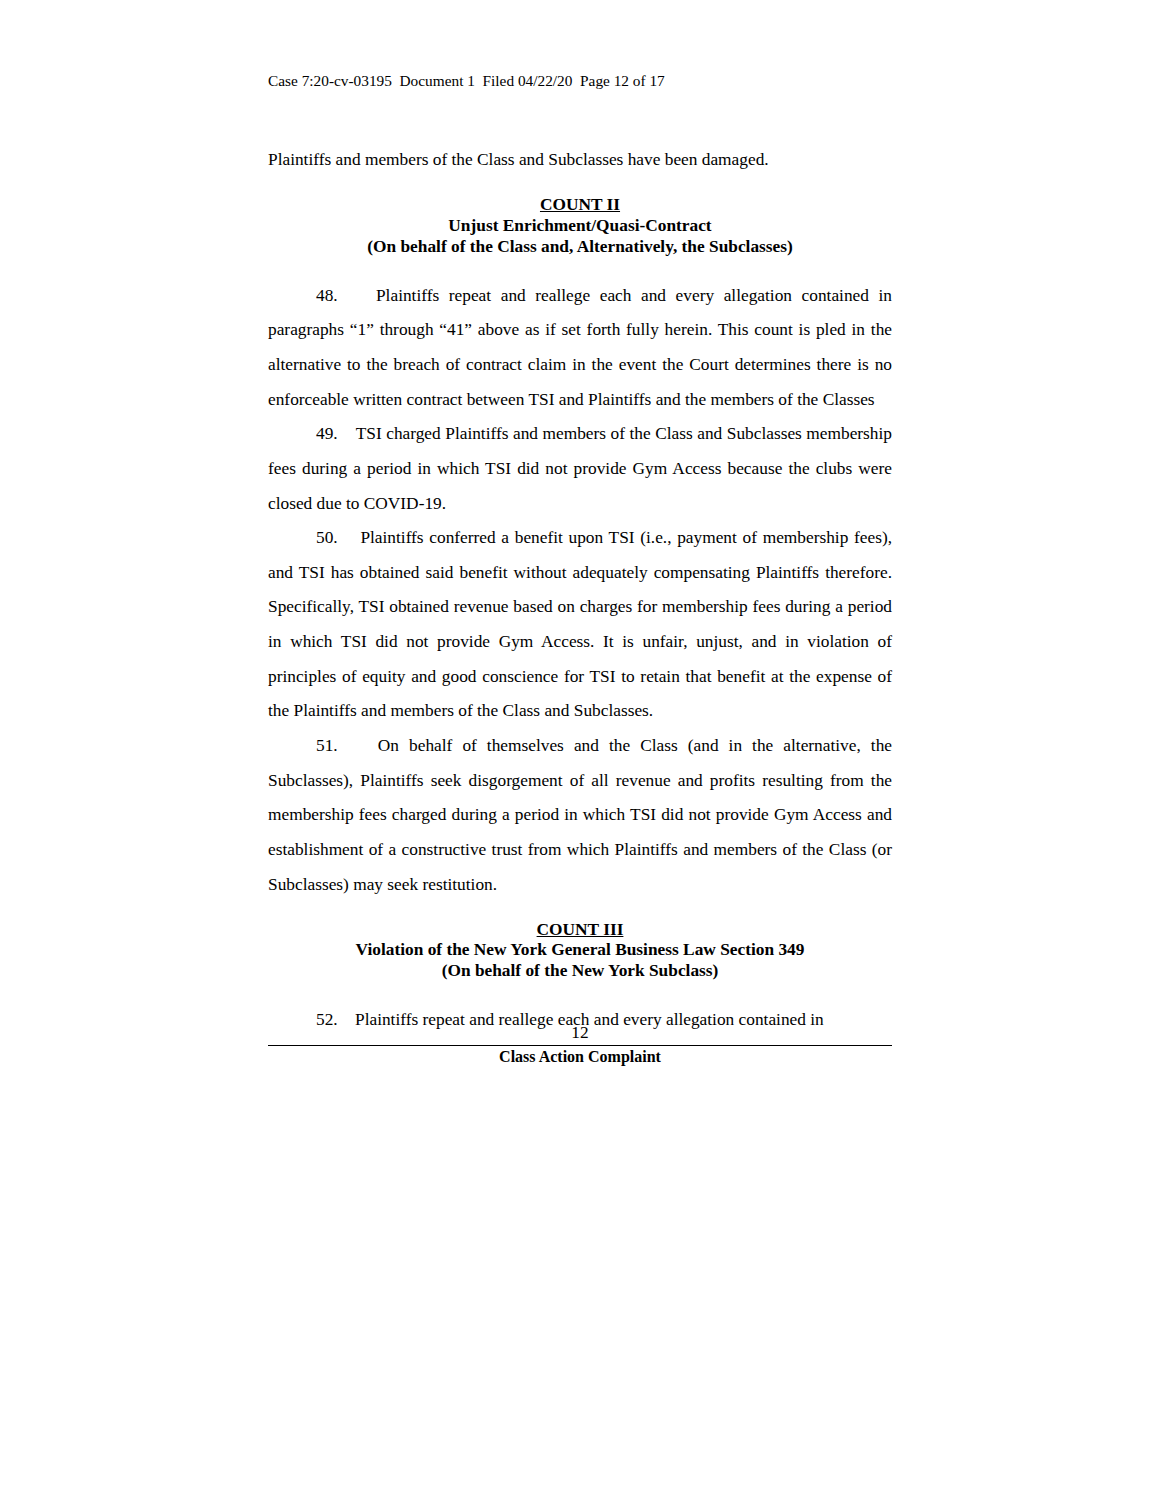Case 7:20-cv-03195 Document 1 Filed 04/22/20 Page 12 of 17
Plaintiffs and members of the Class and Subclasses have been damaged.
COUNT II
Unjust Enrichment/Quasi-Contract
(On behalf of the Class and, Alternatively, the Subclasses)
48. Plaintiffs repeat and reallege each and every allegation contained in paragraphs “1” through “41” above as if set forth fully herein. This count is pled in the alternative to the breach of contract claim in the event the Court determines there is no enforceable written contract between TSI and Plaintiffs and the members of the Classes
49. TSI charged Plaintiffs and members of the Class and Subclasses membership fees during a period in which TSI did not provide Gym Access because the clubs were closed due to COVID-19.
50. Plaintiffs conferred a benefit upon TSI (i.e., payment of membership fees), and TSI has obtained said benefit without adequately compensating Plaintiffs therefore. Specifically, TSI obtained revenue based on charges for membership fees during a period in which TSI did not provide Gym Access. It is unfair, unjust, and in violation of principles of equity and good conscience for TSI to retain that benefit at the expense of the Plaintiffs and members of the Class and Subclasses.
51. On behalf of themselves and the Class (and in the alternative, the Subclasses), Plaintiffs seek disgorgement of all revenue and profits resulting from the membership fees charged during a period in which TSI did not provide Gym Access and establishment of a constructive trust from which Plaintiffs and members of the Class (or Subclasses) may seek restitution.
COUNT III
Violation of the New York General Business Law Section 349
(On behalf of the New York Subclass)
52. Plaintiffs repeat and reallege each and every allegation contained in
12
Class Action Complaint